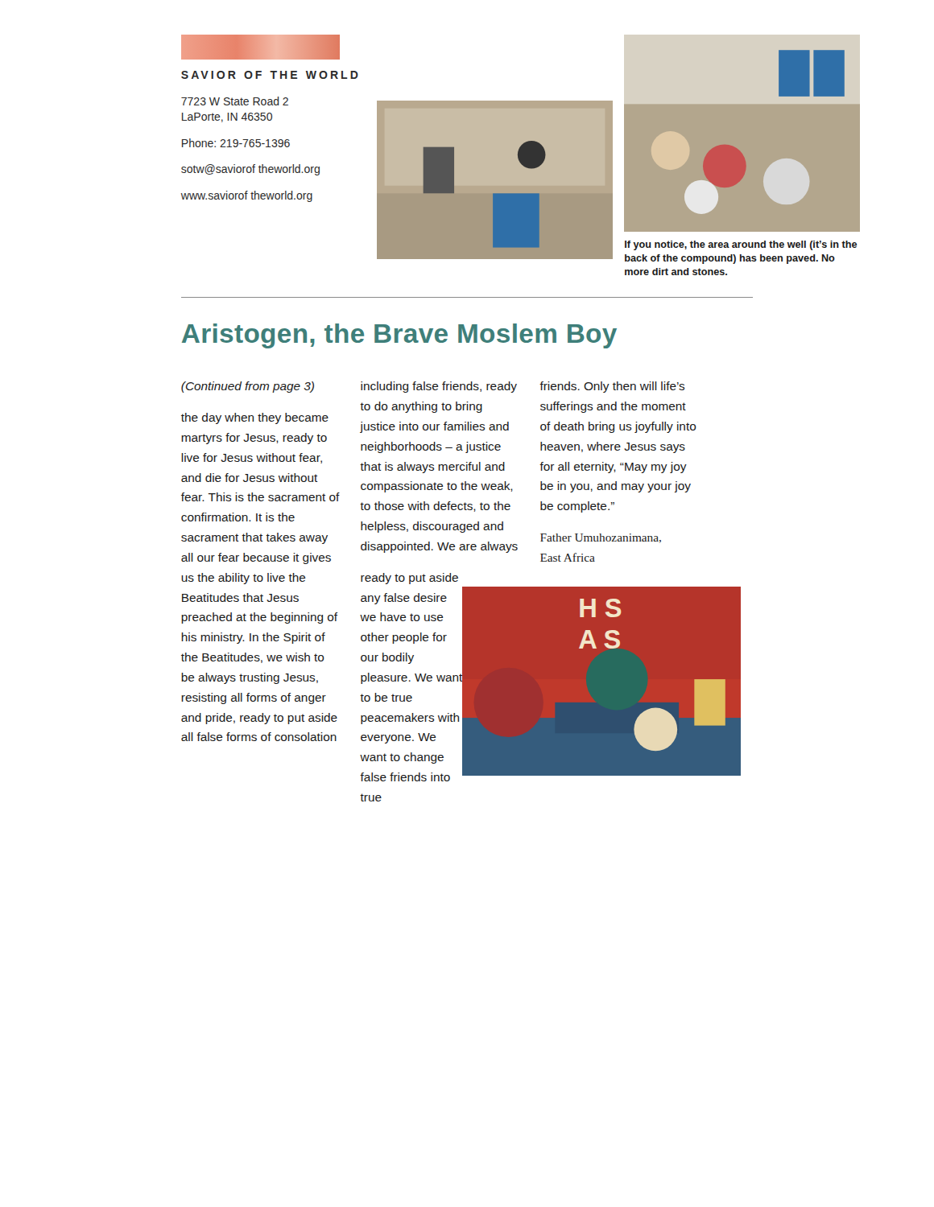Savior of the World
7723 W State Road 2
LaPorte, IN 46350
Phone: 219-765-1396
sotw@saviorof theworld.org
www.saviorof theworld.org
If you notice, the area around the well (it’s in the back of the compound) has been paved. No more dirt and stones.
Aristogen, the Brave Moslem Boy
(Continued from page 3)
the day when they became martyrs for Jesus, ready to live for Jesus without fear, and die for Jesus without fear. This is the sacrament of confirmation. It is the sacrament that takes away all our fear because it gives us the ability to live the Beatitudes that Jesus preached at the beginning of his ministry. In the Spirit of the Beatitudes, we wish to be always trusting Jesus, resisting all forms of anger and pride, ready to put aside all false forms of consolation
including false friends, ready to do anything to bring justice into our families and neighborhoods – a justice that is always merciful and compassionate to the weak, to those with defects, to the helpless, discouraged and disappointed. We are always
ready to put aside any false desire we have to use other people for our bodily pleasure. We want to be true peacemakers with everyone. We want to change false friends into true
friends. Only then will life’s sufferings and the moment of death bring us joyfully into heaven, where Jesus says for all eternity, “May my joy be in you, and may your joy be complete.”
Father Umuhozanimana,
East Africa